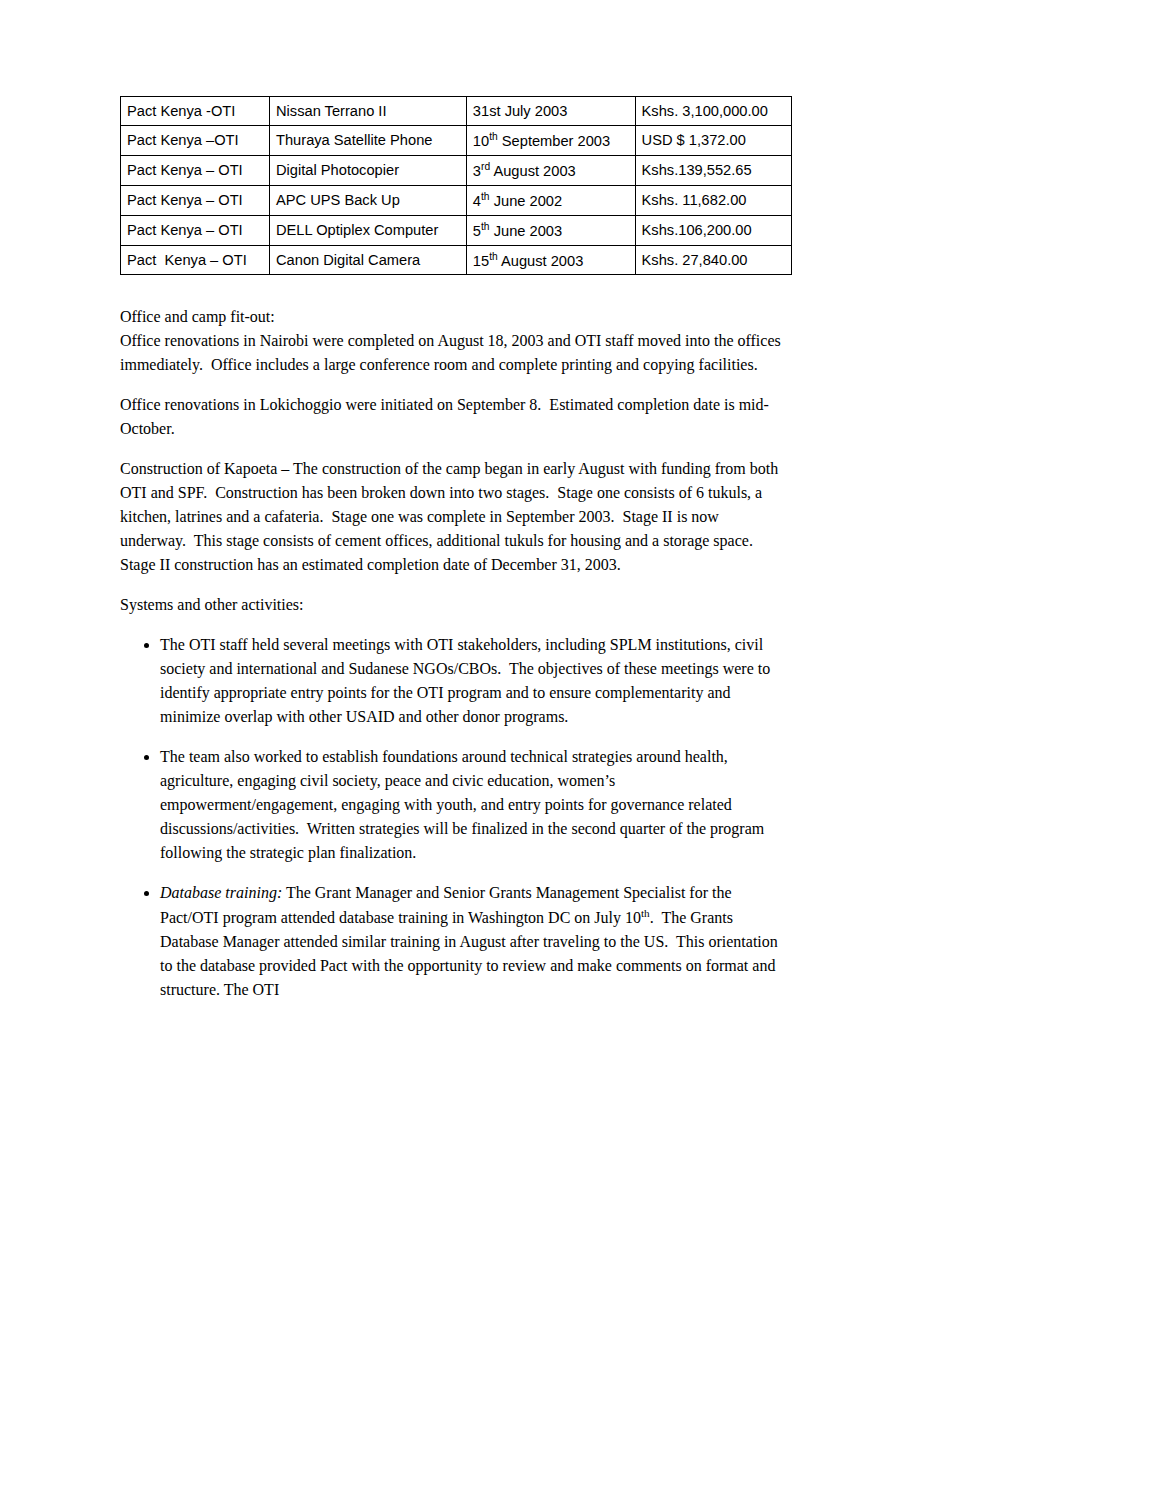| Pact Kenya -OTI | Nissan Terrano II | 31st July 2003 | Kshs. 3,100,000.00 |
| Pact Kenya –OTI | Thuraya Satellite Phone | 10 th September 2003 | USD $ 1,372.00 |
| Pact Kenya – OTI | Digital Photocopier | 3 rd August 2003 | Kshs.139,552.65 |
| Pact Kenya – OTI | APC UPS Back Up | 4 th June 2002 | Kshs. 11,682.00 |
| Pact Kenya – OTI | DELL Optiplex Computer | 5 th June 2003 | Kshs.106,200.00 |
| Pact Kenya – OTI | Canon Digital Camera | 15 th August 2003 | Kshs. 27,840.00 |
Office and camp fit-out:
Office renovations in Nairobi were completed on August 18, 2003 and OTI staff moved into the offices immediately. Office includes a large conference room and complete printing and copying facilities.
Office renovations in Lokichoggio were initiated on September 8. Estimated completion date is mid-October.
Construction of Kapoeta – The construction of the camp began in early August with funding from both OTI and SPF. Construction has been broken down into two stages. Stage one consists of 6 tukuls, a kitchen, latrines and a cafateria. Stage one was complete in September 2003. Stage II is now underway. This stage consists of cement offices, additional tukuls for housing and a storage space. Stage II construction has an estimated completion date of December 31, 2003.
Systems and other activities:
The OTI staff held several meetings with OTI stakeholders, including SPLM institutions, civil society and international and Sudanese NGOs/CBOs. The objectives of these meetings were to identify appropriate entry points for the OTI program and to ensure complementarity and minimize overlap with other USAID and other donor programs.
The team also worked to establish foundations around technical strategies around health, agriculture, engaging civil society, peace and civic education, women’s empowerment/engagement, engaging with youth, and entry points for governance related discussions/activities. Written strategies will be finalized in the second quarter of the program following the strategic plan finalization.
Database training: The Grant Manager and Senior Grants Management Specialist for the Pact/OTI program attended database training in Washington DC on July 10th. The Grants Database Manager attended similar training in August after traveling to the US. This orientation to the database provided Pact with the opportunity to review and make comments on format and structure. The OTI